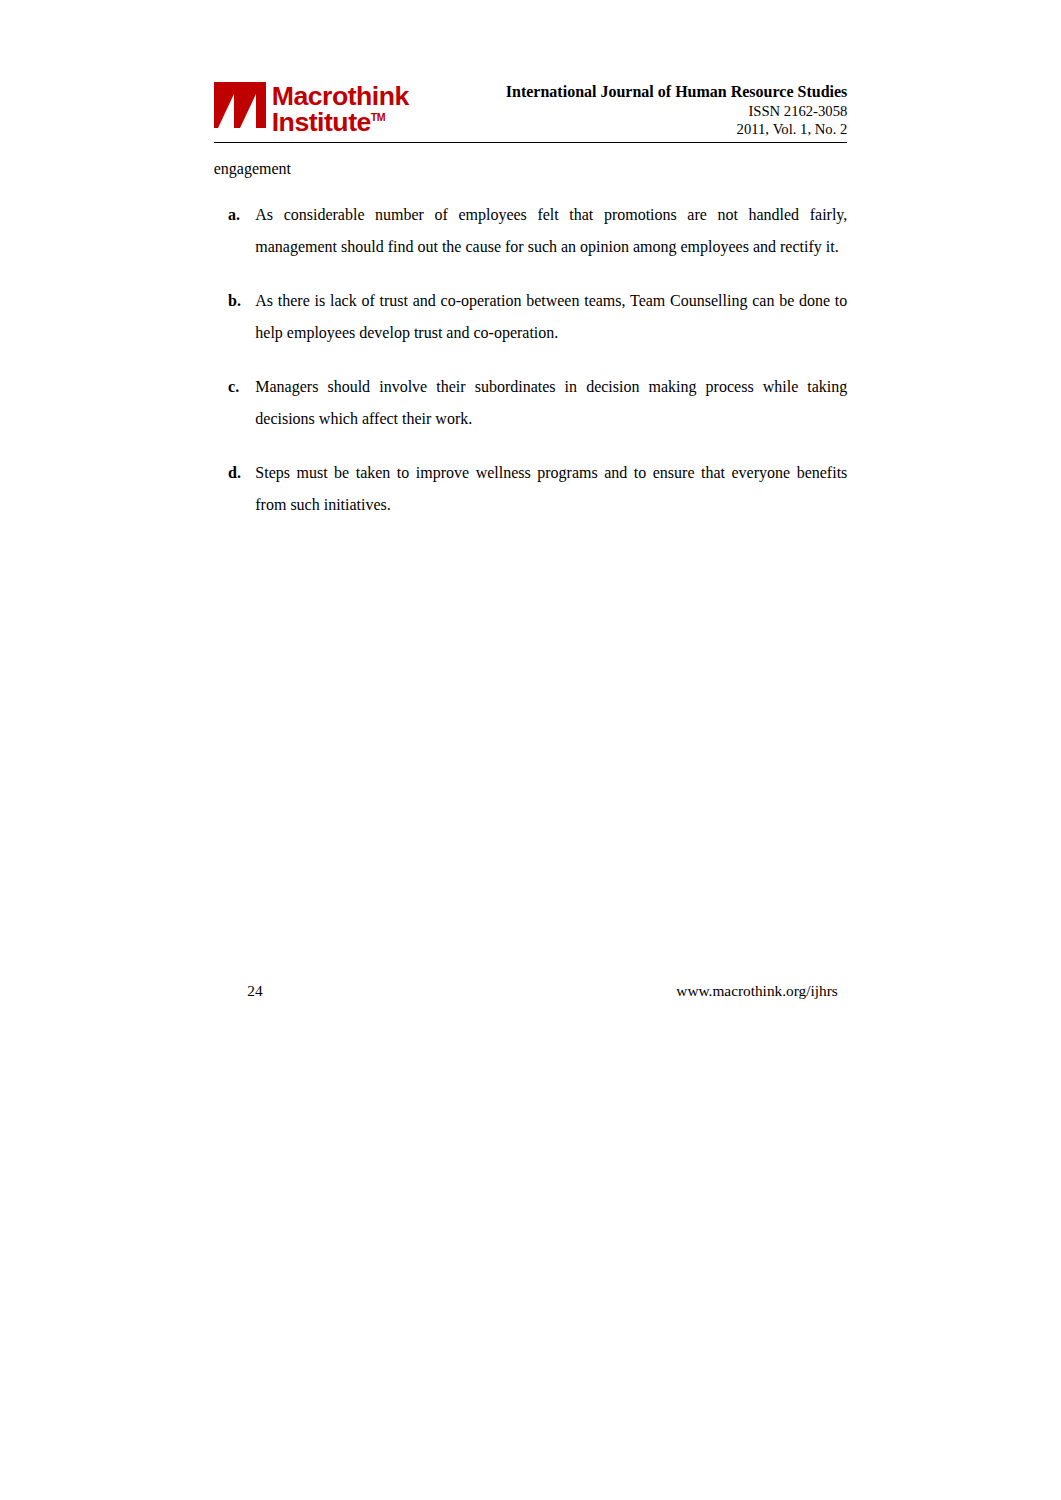Macrothink InstituteTM
International Journal of Human Resource Studies
ISSN 2162-3058
2011, Vol. 1, No. 2
engagement
a. As considerable number of employees felt that promotions are not handled fairly, management should find out the cause for such an opinion among employees and rectify it.
b. As there is lack of trust and co-operation between teams, Team Counselling can be done to help employees develop trust and co-operation.
c. Managers should involve their subordinates in decision making process while taking decisions which affect their work.
d. Steps must be taken to improve wellness programs and to ensure that everyone benefits from such initiatives.
24
www.macrothink.org/ijhrs